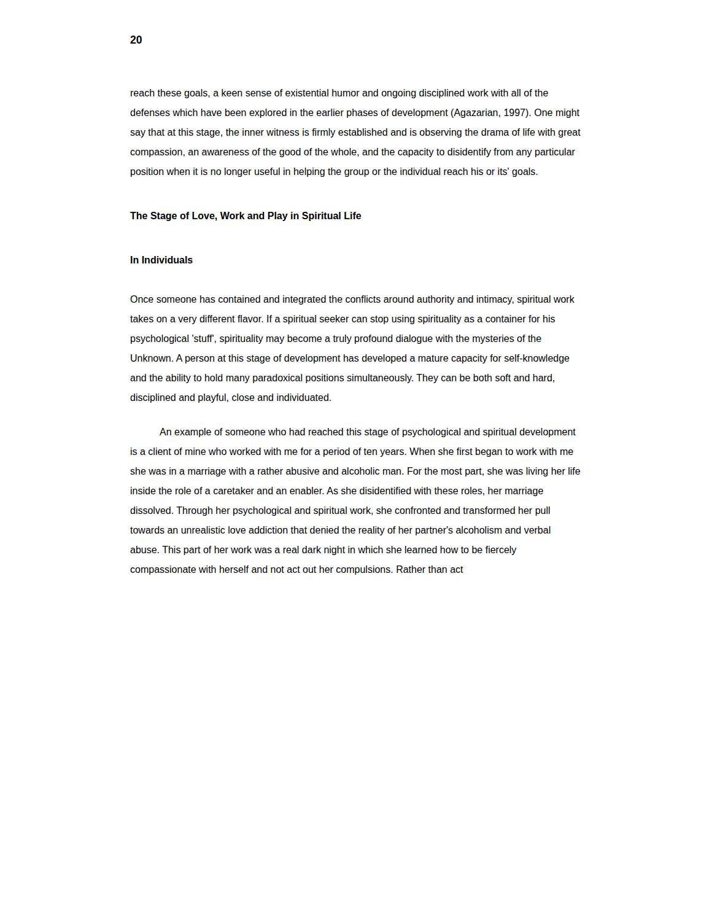20
reach these goals, a keen sense of existential humor and ongoing disciplined work with all of the defenses which have been explored in the earlier phases of development (Agazarian, 1997). One might say that at this stage, the inner witness is firmly established and is observing the drama of life with great compassion, an awareness of the good of the whole, and the capacity to disidentify from any particular position when it is no longer useful in helping the group or the individual reach his or its' goals.
The Stage of Love, Work and Play in Spiritual Life
In Individuals
Once someone has contained and integrated the conflicts around authority and intimacy, spiritual work takes on a very different flavor. If a spiritual seeker can stop using spirituality as a container for his psychological 'stuff', spirituality may become a truly profound dialogue with the mysteries of the Unknown. A person at this stage of development has developed a mature capacity for self-knowledge and the ability to hold many paradoxical positions simultaneously. They can be both soft and hard, disciplined and playful, close and individuated.
An example of someone who had reached this stage of psychological and spiritual development is a client of mine who worked with me for a period of ten years. When she first began to work with me she was in a marriage with a rather abusive and alcoholic man. For the most part, she was living her life inside the role of a caretaker and an enabler. As she disidentified with these roles, her marriage dissolved. Through her psychological and spiritual work, she confronted and transformed her pull towards an unrealistic love addiction that denied the reality of her partner's alcoholism and verbal abuse. This part of her work was a real dark night in which she learned how to be fiercely compassionate with herself and not act out her compulsions. Rather than act